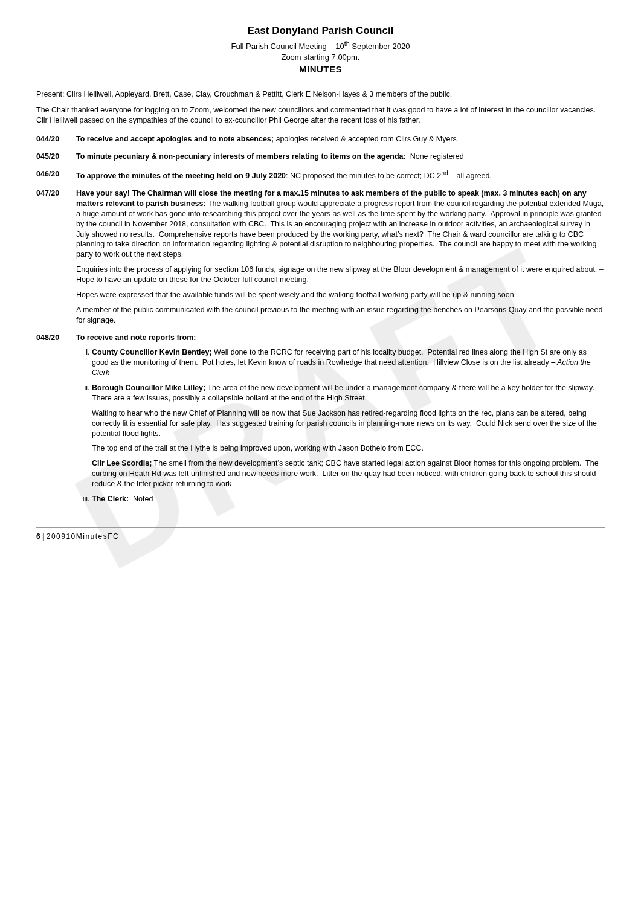East Donyland Parish Council
Full Parish Council Meeting – 10th September 2020
Zoom starting 7.00pm.
MINUTES
Present; Cllrs Helliwell, Appleyard, Brett, Case, Clay, Crouchman & Pettitt, Clerk E Nelson-Hayes & 3 members of the public.
The Chair thanked everyone for logging on to Zoom, welcomed the new councillors and commented that it was good to have a lot of interest in the councillor vacancies. Cllr Helliwell passed on the sympathies of the council to ex-councillor Phil George after the recent loss of his father.
044/20
To receive and accept apologies and to note absences; apologies received & accepted rom Cllrs Guy & Myers
045/20
To minute pecuniary & non-pecuniary interests of members relating to items on the agenda: None registered
046/20
To approve the minutes of the meeting held on 9 July 2020: NC proposed the minutes to be correct; DC 2nd – all agreed.
047/20
Have your say! The Chairman will close the meeting for a max.15 minutes to ask members of the public to speak (max. 3 minutes each) on any matters relevant to parish business: The walking football group would appreciate a progress report from the council regarding the potential extended Muga, a huge amount of work has gone into researching this project over the years as well as the time spent by the working party. Approval in principle was granted by the council in November 2018, consultation with CBC. This is an encouraging project with an increase in outdoor activities, an archaeological survey in July showed no results. Comprehensive reports have been produced by the working party, what’s next? The Chair & ward councillor are talking to CBC planning to take direction on information regarding lighting & potential disruption to neighbouring properties. The council are happy to meet with the working party to work out the next steps.
Enquiries into the process of applying for section 106 funds, signage on the new slipway at the Bloor development & management of it were enquired about. – Hope to have an update on these for the October full council meeting.
Hopes were expressed that the available funds will be spent wisely and the walking football working party will be up & running soon.
A member of the public communicated with the council previous to the meeting with an issue regarding the benches on Pearsons Quay and the possible need for signage.
048/20
To receive and note reports from:
County Councillor Kevin Bentley; Well done to the RCRC for receiving part of his locality budget. Potential red lines along the High St are only as good as the monitoring of them. Pot holes, let Kevin know of roads in Rowhedge that need attention. Hillview Close is on the list already – Action the Clerk
Borough Councillor Mike Lilley; The area of the new development will be under a management company & there will be a key holder for the slipway. There are a few issues, possibly a collapsible bollard at the end of the High Street.
Waiting to hear who the new Chief of Planning will be now that Sue Jackson has retired-regarding flood lights on the rec, plans can be altered, being correctly lit is essential for safe play. Has suggested training for parish councils in planning-more news on its way. Could Nick send over the size of the potential flood lights.
The top end of the trail at the Hythe is being improved upon, working with Jason Bothelo from ECC.
Cllr Lee Scordis; The smell from the new development’s septic tank; CBC have started legal action against Bloor homes for this ongoing problem. The curbing on Heath Rd was left unfinished and now needs more work. Litter on the quay had been noticed, with children going back to school this should reduce & the litter picker returning to work
The Clerk: Noted
6 | 200910MinutesFC